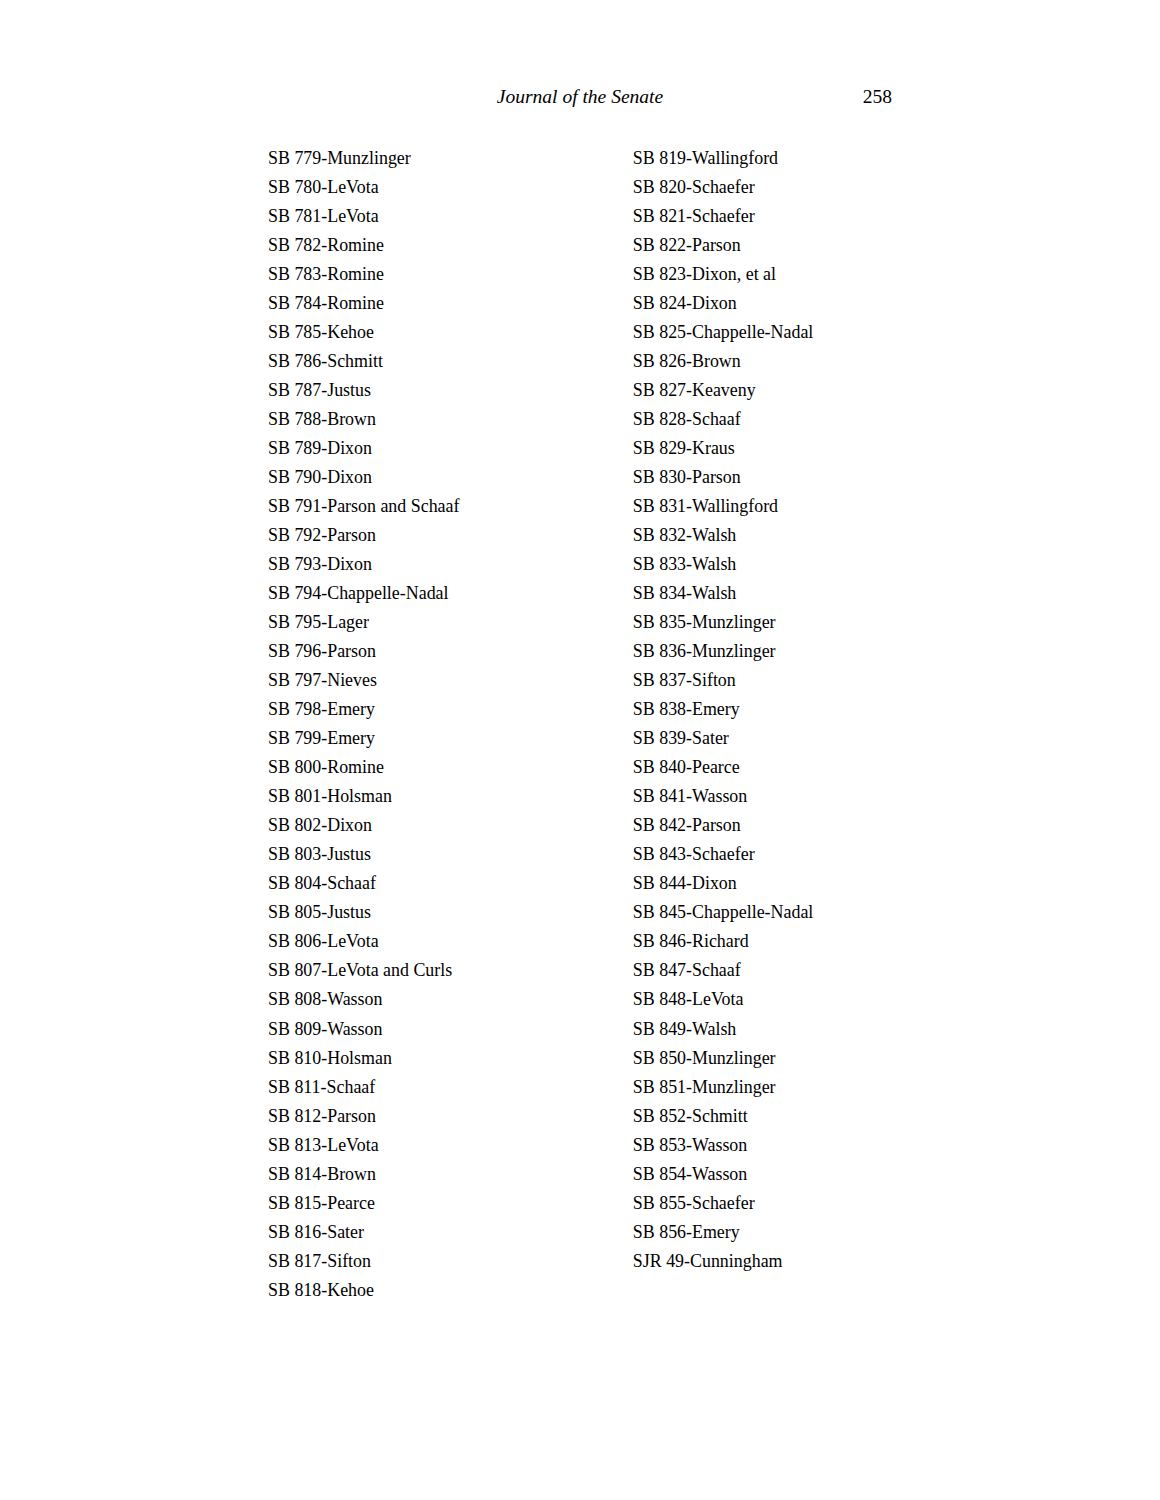Journal of the Senate 258
SB 779-Munzlinger
SB 780-LeVota
SB 781-LeVota
SB 782-Romine
SB 783-Romine
SB 784-Romine
SB 785-Kehoe
SB 786-Schmitt
SB 787-Justus
SB 788-Brown
SB 789-Dixon
SB 790-Dixon
SB 791-Parson and Schaaf
SB 792-Parson
SB 793-Dixon
SB 794-Chappelle-Nadal
SB 795-Lager
SB 796-Parson
SB 797-Nieves
SB 798-Emery
SB 799-Emery
SB 800-Romine
SB 801-Holsman
SB 802-Dixon
SB 803-Justus
SB 804-Schaaf
SB 805-Justus
SB 806-LeVota
SB 807-LeVota and Curls
SB 808-Wasson
SB 809-Wasson
SB 810-Holsman
SB 811-Schaaf
SB 812-Parson
SB 813-LeVota
SB 814-Brown
SB 815-Pearce
SB 816-Sater
SB 817-Sifton
SB 818-Kehoe
SB 819-Wallingford
SB 820-Schaefer
SB 821-Schaefer
SB 822-Parson
SB 823-Dixon, et al
SB 824-Dixon
SB 825-Chappelle-Nadal
SB 826-Brown
SB 827-Keaveny
SB 828-Schaaf
SB 829-Kraus
SB 830-Parson
SB 831-Wallingford
SB 832-Walsh
SB 833-Walsh
SB 834-Walsh
SB 835-Munzlinger
SB 836-Munzlinger
SB 837-Sifton
SB 838-Emery
SB 839-Sater
SB 840-Pearce
SB 841-Wasson
SB 842-Parson
SB 843-Schaefer
SB 844-Dixon
SB 845-Chappelle-Nadal
SB 846-Richard
SB 847-Schaaf
SB 848-LeVota
SB 849-Walsh
SB 850-Munzlinger
SB 851-Munzlinger
SB 852-Schmitt
SB 853-Wasson
SB 854-Wasson
SB 855-Schaefer
SB 856-Emery
SJR 49-Cunningham